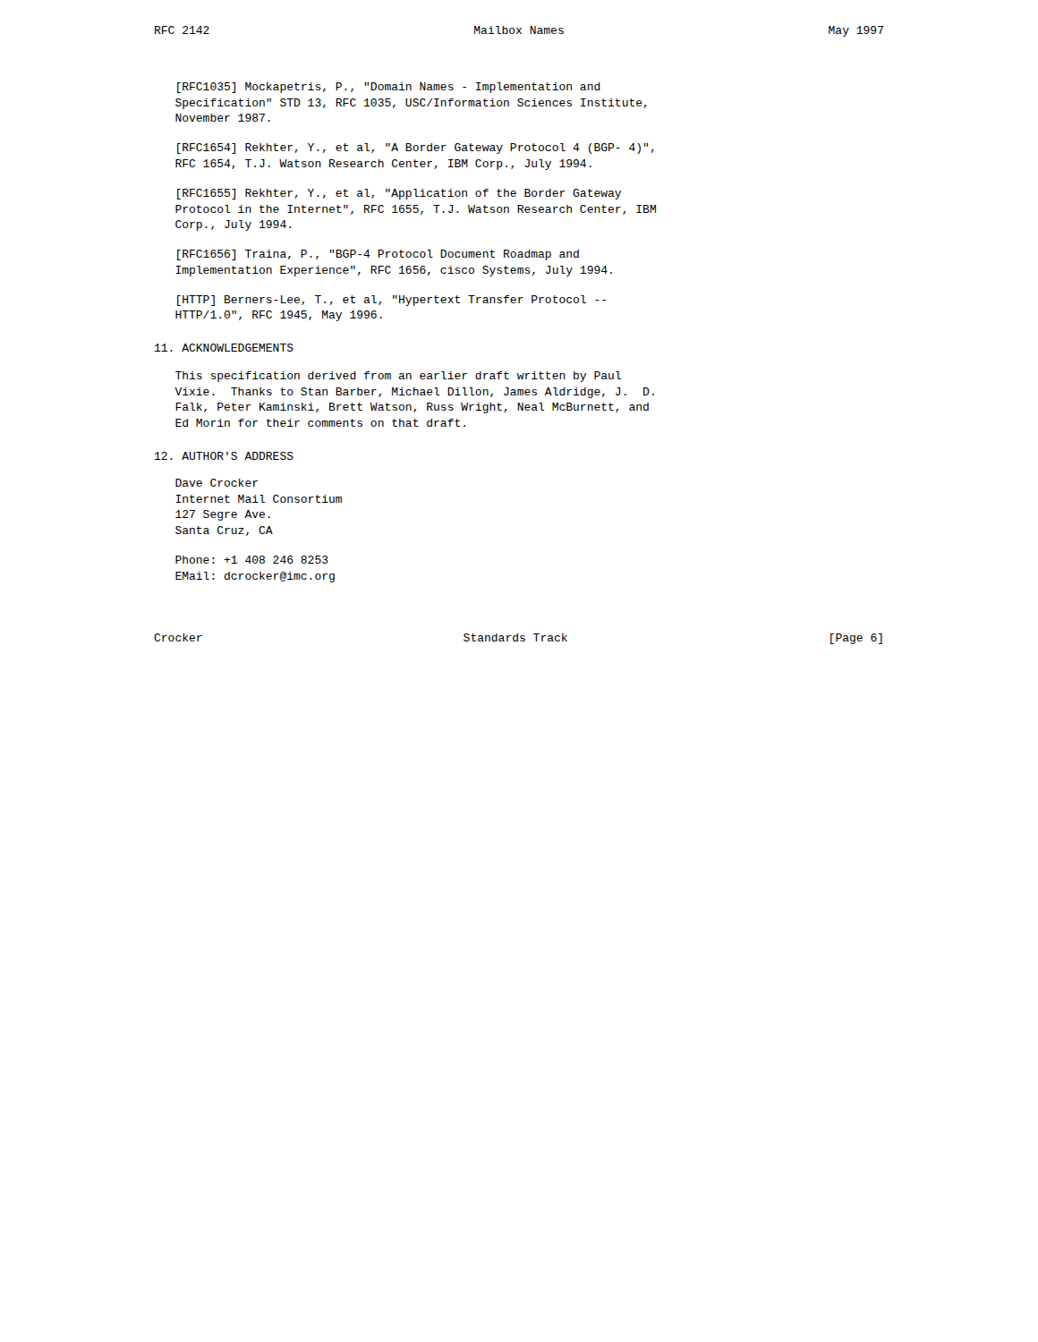RFC 2142 Mailbox Names May 1997
[RFC1035] Mockapetris, P., "Domain Names - Implementation and
Specification" STD 13, RFC 1035, USC/Information Sciences Institute,
November 1987.
[RFC1654] Rekhter, Y., et al, "A Border Gateway Protocol 4 (BGP- 4)",
RFC 1654, T.J. Watson Research Center, IBM Corp., July 1994.
[RFC1655] Rekhter, Y., et al, "Application of the Border Gateway
Protocol in the Internet", RFC 1655, T.J. Watson Research Center, IBM
Corp., July 1994.
[RFC1656] Traina, P., "BGP-4 Protocol Document Roadmap and
Implementation Experience", RFC 1656, cisco Systems, July 1994.
[HTTP] Berners-Lee, T., et al, "Hypertext Transfer Protocol --
HTTP/1.0", RFC 1945, May 1996.
11. ACKNOWLEDGEMENTS
This specification derived from an earlier draft written by Paul
Vixie.  Thanks to Stan Barber, Michael Dillon, James Aldridge, J.  D.
Falk, Peter Kaminski, Brett Watson, Russ Wright, Neal McBurnett, and
Ed Morin for their comments on that draft.
12. AUTHOR'S ADDRESS
Dave Crocker
Internet Mail Consortium
127 Segre Ave.
Santa Cruz, CA
Phone: +1 408 246 8253
EMail: dcrocker@imc.org
Crocker Standards Track [Page 6]